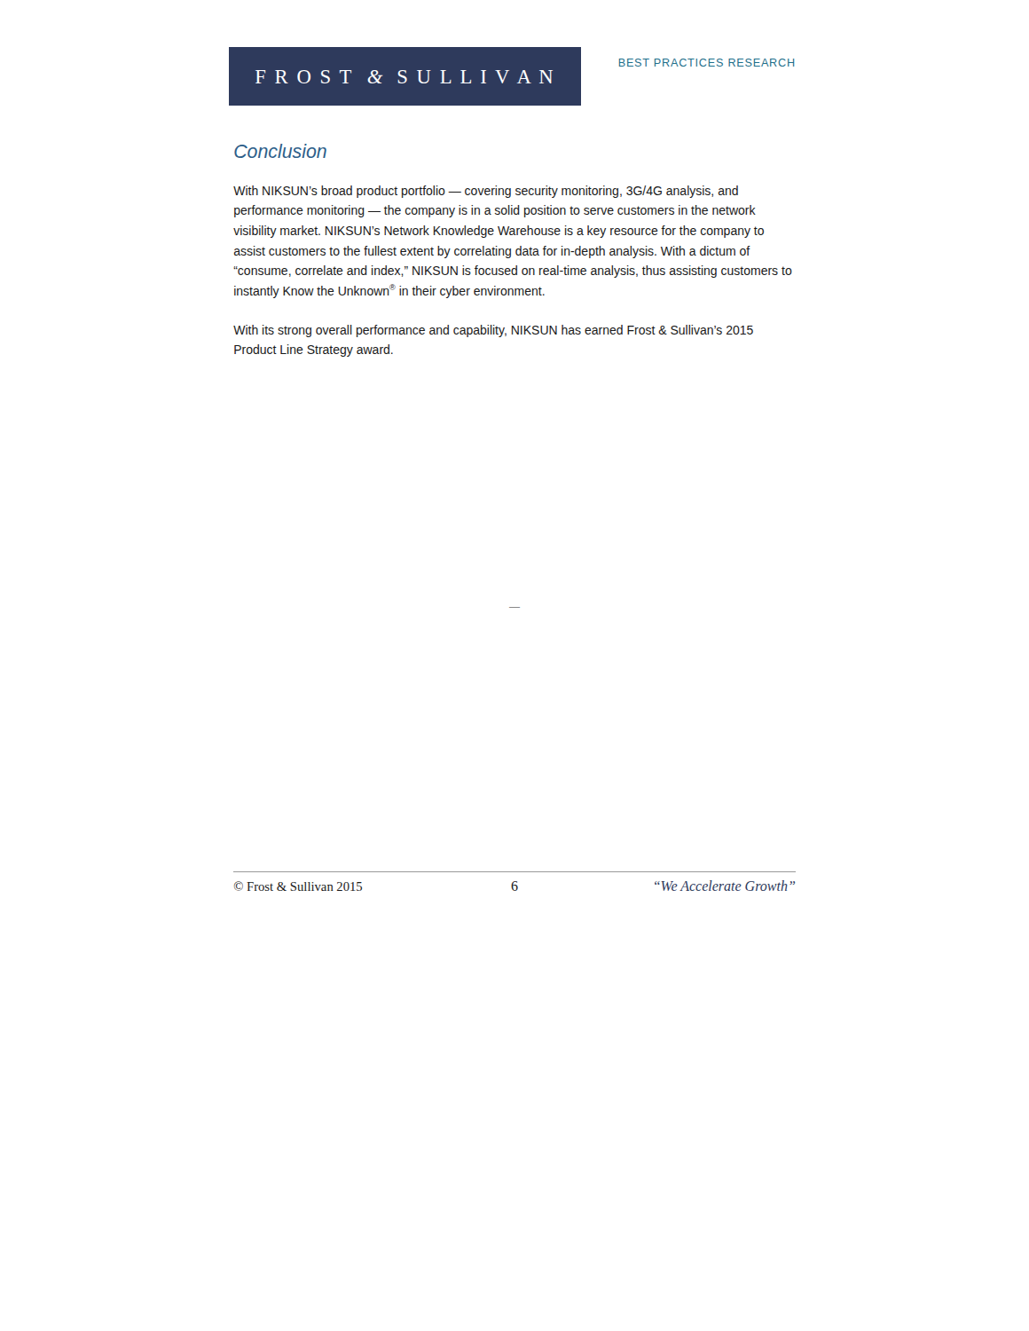F R O S T & S U L L I V A N
BEST PRACTICES RESEARCH
Conclusion
With NIKSUN’s broad product portfolio — covering security monitoring, 3G/4G analysis, and performance monitoring — the company is in a solid position to serve customers in the network visibility market. NIKSUN’s Network Knowledge Warehouse is a key resource for the company to assist customers to the fullest extent by correlating data for in-depth analysis. With a dictum of “consume, correlate and index,” NIKSUN is focused on real-time analysis, thus assisting customers to instantly Know the Unknown® in their cyber environment.
With its strong overall performance and capability, NIKSUN has earned Frost & Sullivan’s 2015 Product Line Strategy award.
—
© Frost & Sullivan 2015
6
“We Accelerate Growth”